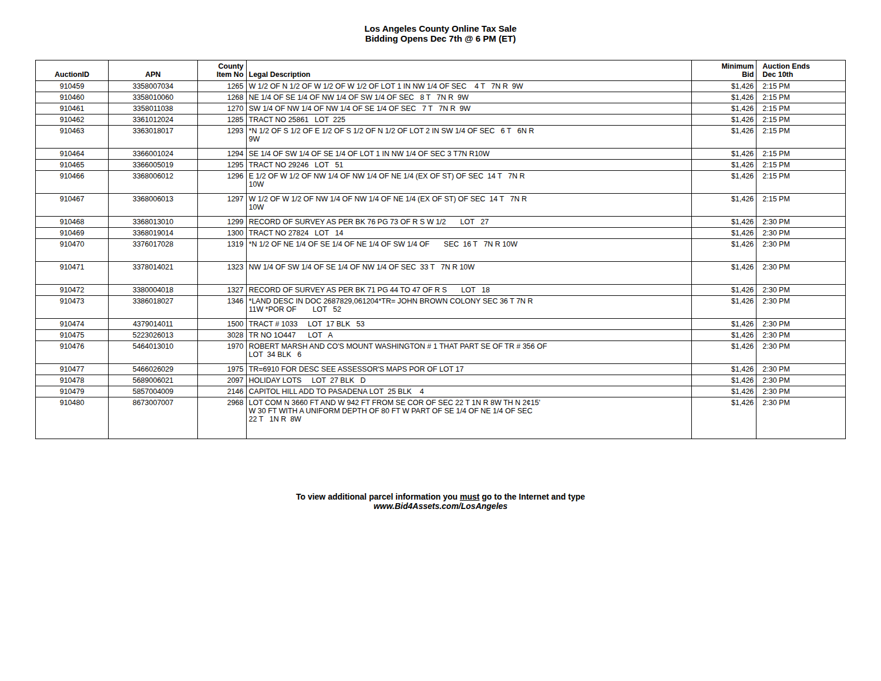Los Angeles County Online Tax Sale
Bidding Opens Dec 7th @ 6 PM (ET)
| AuctionID | APN | County Item No | Legal Description | Minimum Bid | Auction Ends Dec 10th |
| --- | --- | --- | --- | --- | --- |
| 910459 | 3358007034 | 1265 | W 1/2 OF N 1/2 OF W 1/2 OF W 1/2 OF LOT 1 IN NW 1/4 OF SEC 4 T 7N R 9W | $1,426 | 2:15 PM |
| 910460 | 3358010060 | 1268 | NE 1/4 OF SE 1/4 OF NW 1/4 OF SW 1/4 OF SEC 8 T 7N R 9W | $1,426 | 2:15 PM |
| 910461 | 3358011038 | 1270 | SW 1/4 OF NW 1/4 OF NW 1/4 OF SE 1/4 OF SEC 7 T 7N R 9W | $1,426 | 2:15 PM |
| 910462 | 3361012024 | 1285 | TRACT NO 25861 LOT 225 | $1,426 | 2:15 PM |
| 910463 | 3363018017 | 1293 | *N 1/2 OF S 1/2 OF E 1/2 OF S 1/2 OF N 1/2 OF LOT 2 IN SW 1/4 OF SEC 6 T 6N R 9W | $1,426 | 2:15 PM |
| 910464 | 3366001024 | 1294 | SE 1/4 OF SW 1/4 OF SE 1/4 OF LOT 1 IN NW 1/4 OF SEC 3 T7N R10W | $1,426 | 2:15 PM |
| 910465 | 3366005019 | 1295 | TRACT NO 29246 LOT 51 | $1,426 | 2:15 PM |
| 910466 | 3368006012 | 1296 | E 1/2 OF W 1/2 OF NW 1/4 OF NW 1/4 OF NE 1/4 (EX OF ST) OF SEC 14 T 7N R 10W | $1,426 | 2:15 PM |
| 910467 | 3368006013 | 1297 | W 1/2 OF W 1/2 OF NW 1/4 OF NW 1/4 OF NE 1/4 (EX OF ST) OF SEC 14 T 7N R 10W | $1,426 | 2:15 PM |
| 910468 | 3368013010 | 1299 | RECORD OF SURVEY AS PER BK 76 PG 73 OF R S W 1/2 LOT 27 | $1,426 | 2:30 PM |
| 910469 | 3368019014 | 1300 | TRACT NO 27824 LOT 14 | $1,426 | 2:30 PM |
| 910470 | 3376017028 | 1319 | *N 1/2 OF NE 1/4 OF SE 1/4 OF NE 1/4 OF SW 1/4 OF SEC 16 T 7N R 10W | $1,426 | 2:30 PM |
| 910471 | 3378014021 | 1323 | NW 1/4 OF SW 1/4 OF SE 1/4 OF NW 1/4 OF SEC 33 T 7N R 10W | $1,426 | 2:30 PM |
| 910472 | 3380004018 | 1327 | RECORD OF SURVEY AS PER BK 71 PG 44 TO 47 OF R S LOT 18 | $1,426 | 2:30 PM |
| 910473 | 3386018027 | 1346 | *LAND DESC IN DOC 2687829,061204*TR= JOHN BROWN COLONY SEC 36 T 7N R 11W *POR OF LOT 52 | $1,426 | 2:30 PM |
| 910474 | 4379014011 | 1500 | TRACT # 1033 LOT 17 BLK 53 | $1,426 | 2:30 PM |
| 910475 | 5223026013 | 3028 | TR NO 1O447 LOT A | $1,426 | 2:30 PM |
| 910476 | 5464013010 | 1970 | ROBERT MARSH AND CO'S MOUNT WASHINGTON # 1 THAT PART SE OF TR # 356 OF LOT 34 BLK 6 | $1,426 | 2:30 PM |
| 910477 | 5466026029 | 1975 | TR=6910 FOR DESC SEE ASSESSOR'S MAPS POR OF LOT 17 | $1,426 | 2:30 PM |
| 910478 | 5689006021 | 2097 | HOLIDAY LOTS LOT 27 BLK D | $1,426 | 2:30 PM |
| 910479 | 5857004009 | 2146 | CAPITOL HILL ADD TO PASADENA LOT 25 BLK 4 | $1,426 | 2:30 PM |
| 910480 | 8673007007 | 2968 | LOT COM N 3660 FT AND W 942 FT FROM SE COR OF SEC 22 T 1N R 8W TH N 2¢15' W 30 FT WITH A UNIFORM DEPTH OF 80 FT W PART OF SE 1/4 OF NE 1/4 OF SEC 22 T 1N R 8W | $1,426 | 2:30 PM |
To view additional parcel information you must go to the Internet and type
www.Bid4Assets.com/LosAngeles